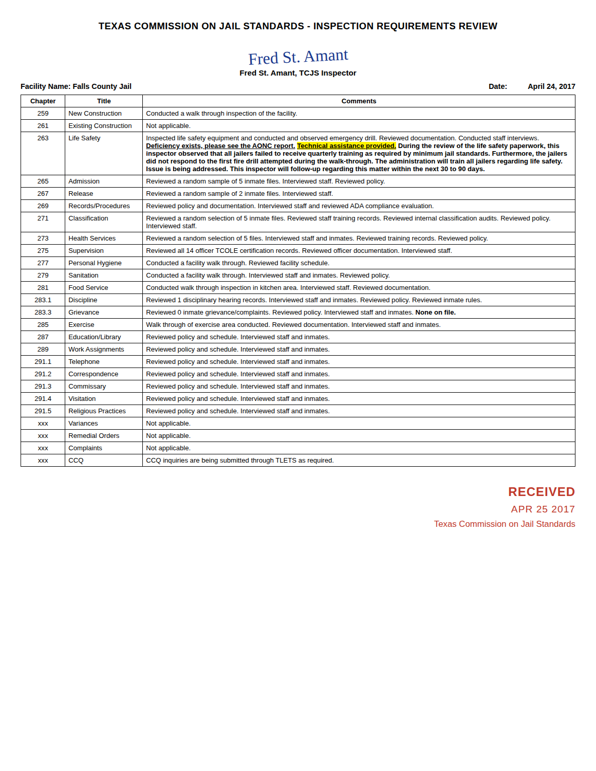TEXAS COMMISSION ON JAIL STANDARDS - INSPECTION REQUIREMENTS REVIEW
Fred St. Amant
Fred St. Amant, TCJS Inspector
Facility Name: Falls County Jail
Date:April 24, 2017
| Chapter | Title | Comments |
| --- | --- | --- |
| 259 | New Construction | Conducted a walk through inspection of the facility. |
| 261 | Existing Construction | Not applicable. |
| 263 | Life Safety | Inspected life safety equipment and conducted and observed emergency drill. Reviewed documentation. Conducted staff interviews. Deficiency exists, please see the AONC report. Technical assistance provided. During the review of the life safety paperwork, this inspector observed that all jailers failed to receive quarterly training as required by minimum jail standards. Furthermore, the jailers did not respond to the first fire drill attempted during the walk-through. The administration will train all jailers regarding life safety. Issue is being addressed. This inspector will follow-up regarding this matter within the next 30 to 90 days. |
| 265 | Admission | Reviewed a random sample of 5 inmate files. Interviewed staff. Reviewed policy. |
| 267 | Release | Reviewed a random sample of 2 inmate files. Interviewed staff. |
| 269 | Records/Procedures | Reviewed policy and documentation. Interviewed staff and reviewed ADA compliance evaluation. |
| 271 | Classification | Reviewed a random selection of 5 inmate files. Reviewed staff training records. Reviewed internal classification audits. Reviewed policy. Interviewed staff. |
| 273 | Health Services | Reviewed a random selection of 5 files. Interviewed staff and inmates. Reviewed training records. Reviewed policy. |
| 275 | Supervision | Reviewed all 14 officer TCOLE certification records. Reviewed officer documentation. Interviewed staff. |
| 277 | Personal Hygiene | Conducted a facility walk through. Reviewed facility schedule. |
| 279 | Sanitation | Conducted a facility walk through. Interviewed staff and inmates. Reviewed policy. |
| 281 | Food Service | Conducted walk through inspection in kitchen area. Interviewed staff. Reviewed documentation. |
| 283.1 | Discipline | Reviewed 1 disciplinary hearing records. Interviewed staff and inmates. Reviewed policy. Reviewed inmate rules. |
| 283.3 | Grievance | Reviewed 0 inmate grievance/complaints. Reviewed policy. Interviewed staff and inmates. None on file. |
| 285 | Exercise | Walk through of exercise area conducted. Reviewed documentation. Interviewed staff and inmates. |
| 287 | Education/Library | Reviewed policy and schedule. Interviewed staff and inmates. |
| 289 | Work Assignments | Reviewed policy and schedule. Interviewed staff and inmates. |
| 291.1 | Telephone | Reviewed policy and schedule. Interviewed staff and inmates. |
| 291.2 | Correspondence | Reviewed policy and schedule. Interviewed staff and inmates. |
| 291.3 | Commissary | Reviewed policy and schedule. Interviewed staff and inmates. |
| 291.4 | Visitation | Reviewed policy and schedule. Interviewed staff and inmates. |
| 291.5 | Religious Practices | Reviewed policy and schedule. Interviewed staff and inmates. |
| xxx | Variances | Not applicable. |
| xxx | Remedial Orders | Not applicable. |
| xxx | Complaints | Not applicable. |
| xxx | CCQ | CCQ inquiries are being submitted through TLETS as required. |
RECEIVED
APR 25 2017
Texas Commission on Jail Standards